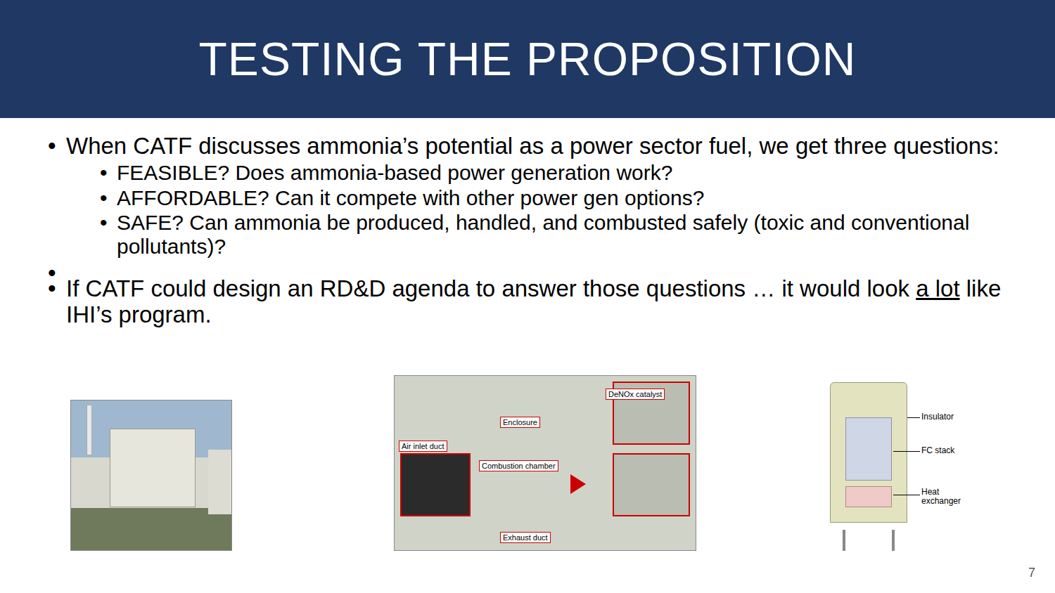TESTING THE PROPOSITION
When CATF discusses ammonia’s potential as a power sector fuel, we get three questions:
FEASIBLE? Does ammonia-based power generation work?
AFFORDABLE? Can it compete with other power gen options?
SAFE? Can ammonia be produced, handled, and combusted safely (toxic and conventional pollutants)?
If CATF could design an RD&D agenda to answer those questions … it would look a lot like IHI’s program.
Air inlet duct
Enclosure
Combustion chamber
DeNOx catalyst
Exhaust duct
Insulator
FC stack
Heat
exchanger
7